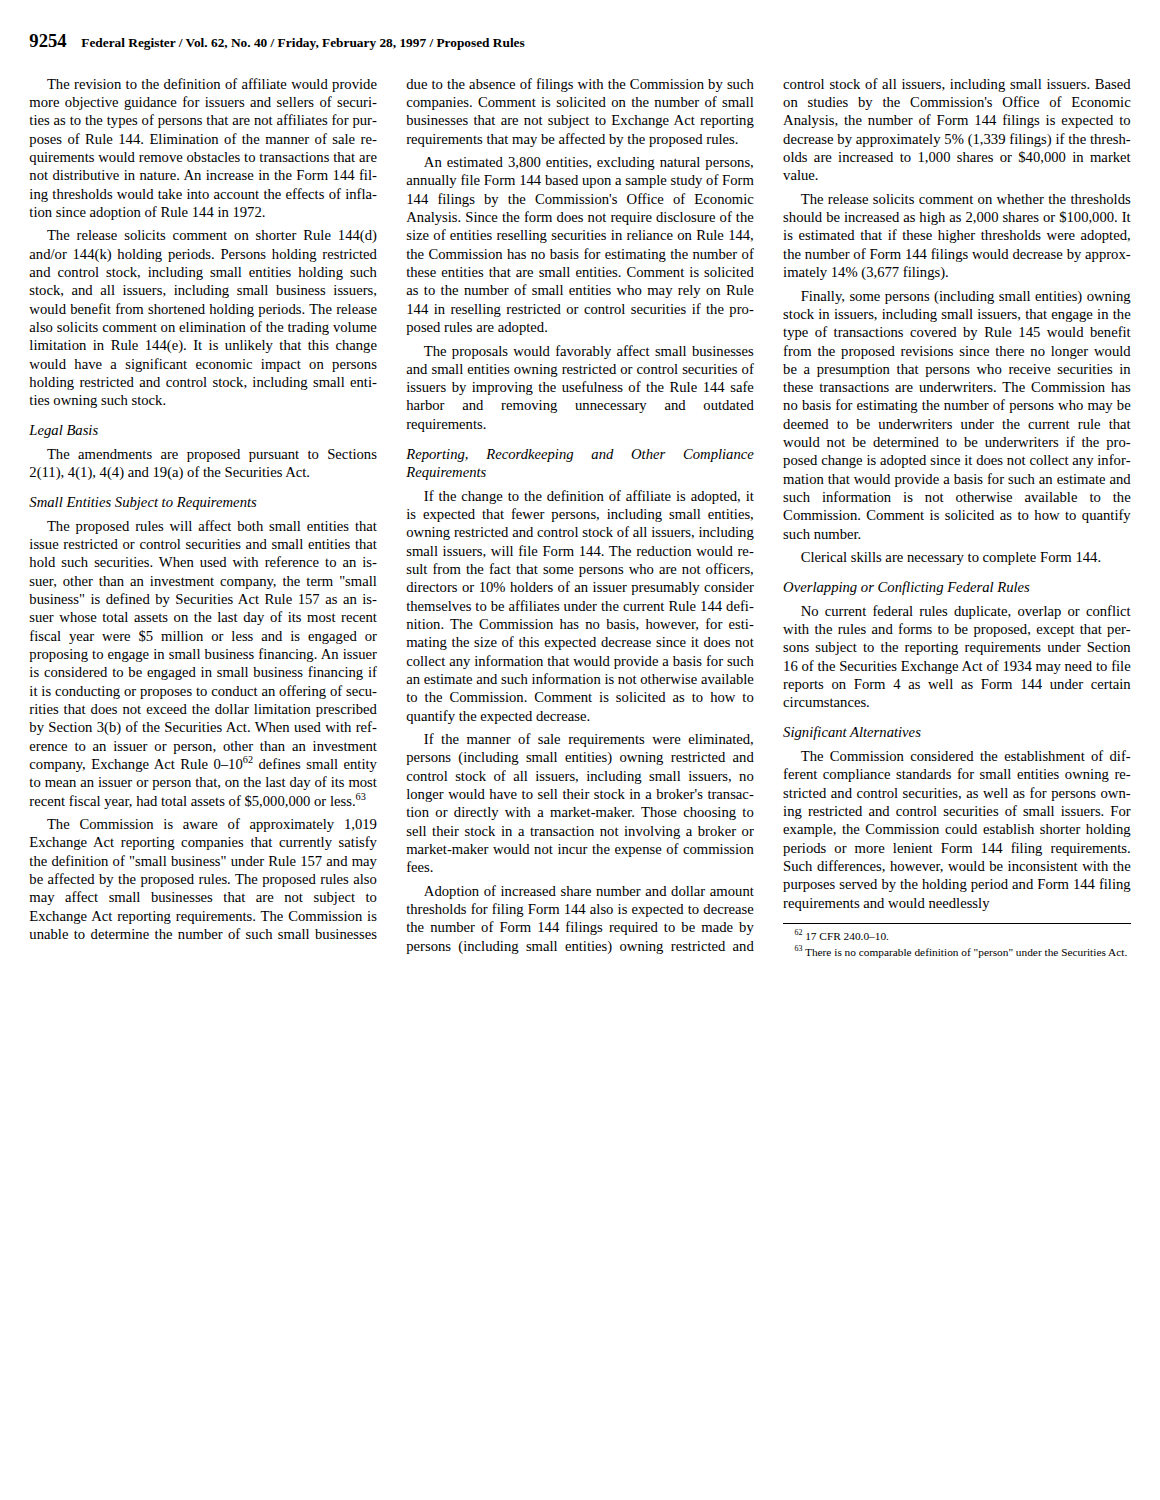9254 Federal Register / Vol. 62, No. 40 / Friday, February 28, 1997 / Proposed Rules
The revision to the definition of affiliate would provide more objective guidance for issuers and sellers of securities as to the types of persons that are not affiliates for purposes of Rule 144. Elimination of the manner of sale requirements would remove obstacles to transactions that are not distributive in nature. An increase in the Form 144 filing thresholds would take into account the effects of inflation since adoption of Rule 144 in 1972.
The release solicits comment on shorter Rule 144(d) and/or 144(k) holding periods. Persons holding restricted and control stock, including small entities holding such stock, and all issuers, including small business issuers, would benefit from shortened holding periods. The release also solicits comment on elimination of the trading volume limitation in Rule 144(e). It is unlikely that this change would have a significant economic impact on persons holding restricted and control stock, including small entities owning such stock.
Legal Basis
The amendments are proposed pursuant to Sections 2(11), 4(1), 4(4) and 19(a) of the Securities Act.
Small Entities Subject to Requirements
The proposed rules will affect both small entities that issue restricted or control securities and small entities that hold such securities. When used with reference to an issuer, other than an investment company, the term "small business" is defined by Securities Act Rule 157 as an issuer whose total assets on the last day of its most recent fiscal year were $5 million or less and is engaged or proposing to engage in small business financing. An issuer is considered to be engaged in small business financing if it is conducting or proposes to conduct an offering of securities that does not exceed the dollar limitation prescribed by Section 3(b) of the Securities Act. When used with reference to an issuer or person, other than an investment company, Exchange Act Rule 0–1062 defines small entity to mean an issuer or person that, on the last day of its most recent fiscal year, had total assets of $5,000,000 or less.63
The Commission is aware of approximately 1,019 Exchange Act reporting companies that currently satisfy the definition of "small business" under Rule 157 and may be affected by the proposed rules. The proposed rules also may affect small businesses that are not subject to Exchange Act reporting requirements. The Commission is unable to determine the number of such small businesses due to the absence of filings with the Commission by such companies. Comment is solicited on the number of small businesses that are not subject to Exchange Act reporting requirements that may be affected by the proposed rules.
An estimated 3,800 entities, excluding natural persons, annually file Form 144 based upon a sample study of Form 144 filings by the Commission's Office of Economic Analysis. Since the form does not require disclosure of the size of entities reselling securities in reliance on Rule 144, the Commission has no basis for estimating the number of these entities that are small entities. Comment is solicited as to the number of small entities who may rely on Rule 144 in reselling restricted or control securities if the proposed rules are adopted.
The proposals would favorably affect small businesses and small entities owning restricted or control securities of issuers by improving the usefulness of the Rule 144 safe harbor and removing unnecessary and outdated requirements.
Reporting, Recordkeeping and Other Compliance Requirements
If the change to the definition of affiliate is adopted, it is expected that fewer persons, including small entities, owning restricted and control stock of all issuers, including small issuers, will file Form 144. The reduction would result from the fact that some persons who are not officers, directors or 10% holders of an issuer presumably consider themselves to be affiliates under the current Rule 144 definition. The Commission has no basis, however, for estimating the size of this expected decrease since it does not collect any information that would provide a basis for such an estimate and such information is not otherwise available to the Commission. Comment is solicited as to how to quantify the expected decrease.
If the manner of sale requirements were eliminated, persons (including small entities) owning restricted and control stock of all issuers, including small issuers, no longer would have to sell their stock in a broker's transaction or directly with a market-maker. Those choosing to sell their stock in a transaction not involving a broker or market-maker would not incur the expense of commission fees.
Adoption of increased share number and dollar amount thresholds for filing Form 144 also is expected to decrease the number of Form 144 filings required to be made by persons (including small entities) owning restricted and control stock of all issuers, including small issuers. Based on studies by the Commission's Office of Economic Analysis, the number of Form 144 filings is expected to decrease by approximately 5% (1,339 filings) if the thresholds are increased to 1,000 shares or $40,000 in market value.
The release solicits comment on whether the thresholds should be increased as high as 2,000 shares or $100,000. It is estimated that if these higher thresholds were adopted, the number of Form 144 filings would decrease by approximately 14% (3,677 filings).
Finally, some persons (including small entities) owning stock in issuers, including small issuers, that engage in the type of transactions covered by Rule 145 would benefit from the proposed revisions since there no longer would be a presumption that persons who receive securities in these transactions are underwriters. The Commission has no basis for estimating the number of persons who may be deemed to be underwriters under the current rule that would not be determined to be underwriters if the proposed change is adopted since it does not collect any information that would provide a basis for such an estimate and such information is not otherwise available to the Commission. Comment is solicited as to how to quantify such number.
Clerical skills are necessary to complete Form 144.
Overlapping or Conflicting Federal Rules
No current federal rules duplicate, overlap or conflict with the rules and forms to be proposed, except that persons subject to the reporting requirements under Section 16 of the Securities Exchange Act of 1934 may need to file reports on Form 4 as well as Form 144 under certain circumstances.
Significant Alternatives
The Commission considered the establishment of different compliance standards for small entities owning restricted and control securities, as well as for persons owning restricted and control securities of small issuers. For example, the Commission could establish shorter holding periods or more lenient Form 144 filing requirements. Such differences, however, would be inconsistent with the purposes served by the holding period and Form 144 filing requirements and would needlessly
62 17 CFR 240.0–10.
63 There is no comparable definition of "person" under the Securities Act.